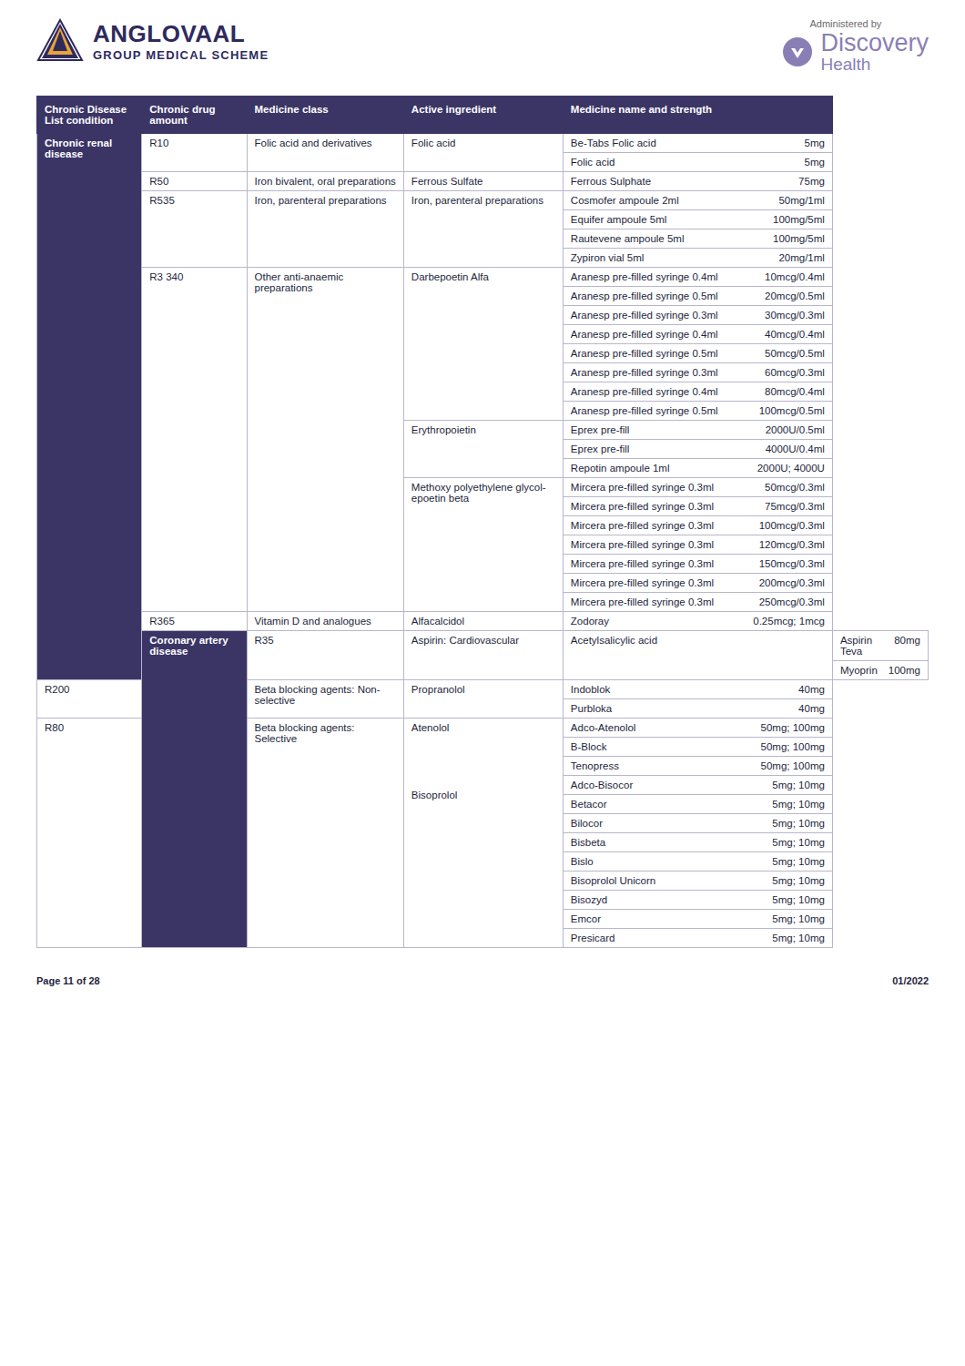ANGLOVAAL
GROUP MEDICAL SCHEME
Administered by
Discovery
Health
| Chronic Disease List condition | Chronic drug amount | Medicine class | Active ingredient | Medicine name and strength |
| --- | --- | --- | --- | --- |
| Chronic renal disease | R10 | Folic acid and derivatives | Folic acid | Be-Tabs Folic acid 5mg Folic acid 5mg |
| R50 | Iron bivalent, oral preparations | Ferrous Sulfate | Ferrous Sulphate 75mg |
| R535 | Iron, parenteral preparations | Iron, parenteral preparations | Cosmofer ampoule 2ml 50mg/1ml Equifer ampoule 5ml 100mg/5ml Rautevene ampoule 5ml 100mg/5ml Zypiron vial 5ml 20mg/1ml |
| R3 340 | Other anti-anaemic preparations | Darbepoetin Alfa | Aranesp pre-filled syringe 0.4ml 10mcg/0.4ml Aranesp pre-filled syringe 0.5ml 20mcg/0.5ml Aranesp pre-filled syringe 0.3ml 30mcg/0.3ml Aranesp pre-filled syringe 0.4ml 40mcg/0.4ml Aranesp pre-filled syringe 0.5ml 50mcg/0.5ml Aranesp pre-filled syringe 0.3ml 60mcg/0.3ml Aranesp pre-filled syringe 0.4ml 80mcg/0.4ml Aranesp pre-filled syringe 0.5ml 100mcg/0.5ml |
| Erythropoietin | Eprex pre-fill 2000U/0.5ml Eprex pre-fill 4000U/0.4ml Repotin ampoule 1ml 2000U; 4000U |
| Methoxy polyethylene glycol-epoetin beta | Mircera pre-filled syringe 0.3ml 50mcg/0.3ml Mircera pre-filled syringe 0.3ml 75mcg/0.3ml Mircera pre-filled syringe 0.3ml 100mcg/0.3ml Mircera pre-filled syringe 0.3ml 120mcg/0.3ml Mircera pre-filled syringe 0.3ml 150mcg/0.3ml Mircera pre-filled syringe 0.3ml 200mcg/0.3ml Mircera pre-filled syringe 0.3ml 250mcg/0.3ml |
| R365 | Vitamin D and analogues | Alfacalcidol | Zodoray 0.25mcg; 1mcg |
| Coronary artery disease | R35 | Aspirin: Cardiovascular | Acetylsalicylic acid | Aspirin Teva 80mg Myoprin 100mg |
| R200 | Beta blocking agents: Non-selective | Propranolol | Indoblok 40mg Purbloka 40mg |
| R80 | Beta blocking agents: Selective | Atenolol Bisoprolol | Adco-Atenolol 50mg; 100mg B-Block 50mg; 100mg Tenopress 50mg; 100mg Adco-Bisocor 5mg; 10mg Betacor 5mg; 10mg Bilocor 5mg; 10mg Bisbeta 5mg; 10mg Bislo 5mg; 10mg Bisoprolol Unicorn 5mg; 10mg Bisozyd 5mg; 10mg Emcor 5mg; 10mg Presicard 5mg; 10mg |
Page 11 of 28
01/2022